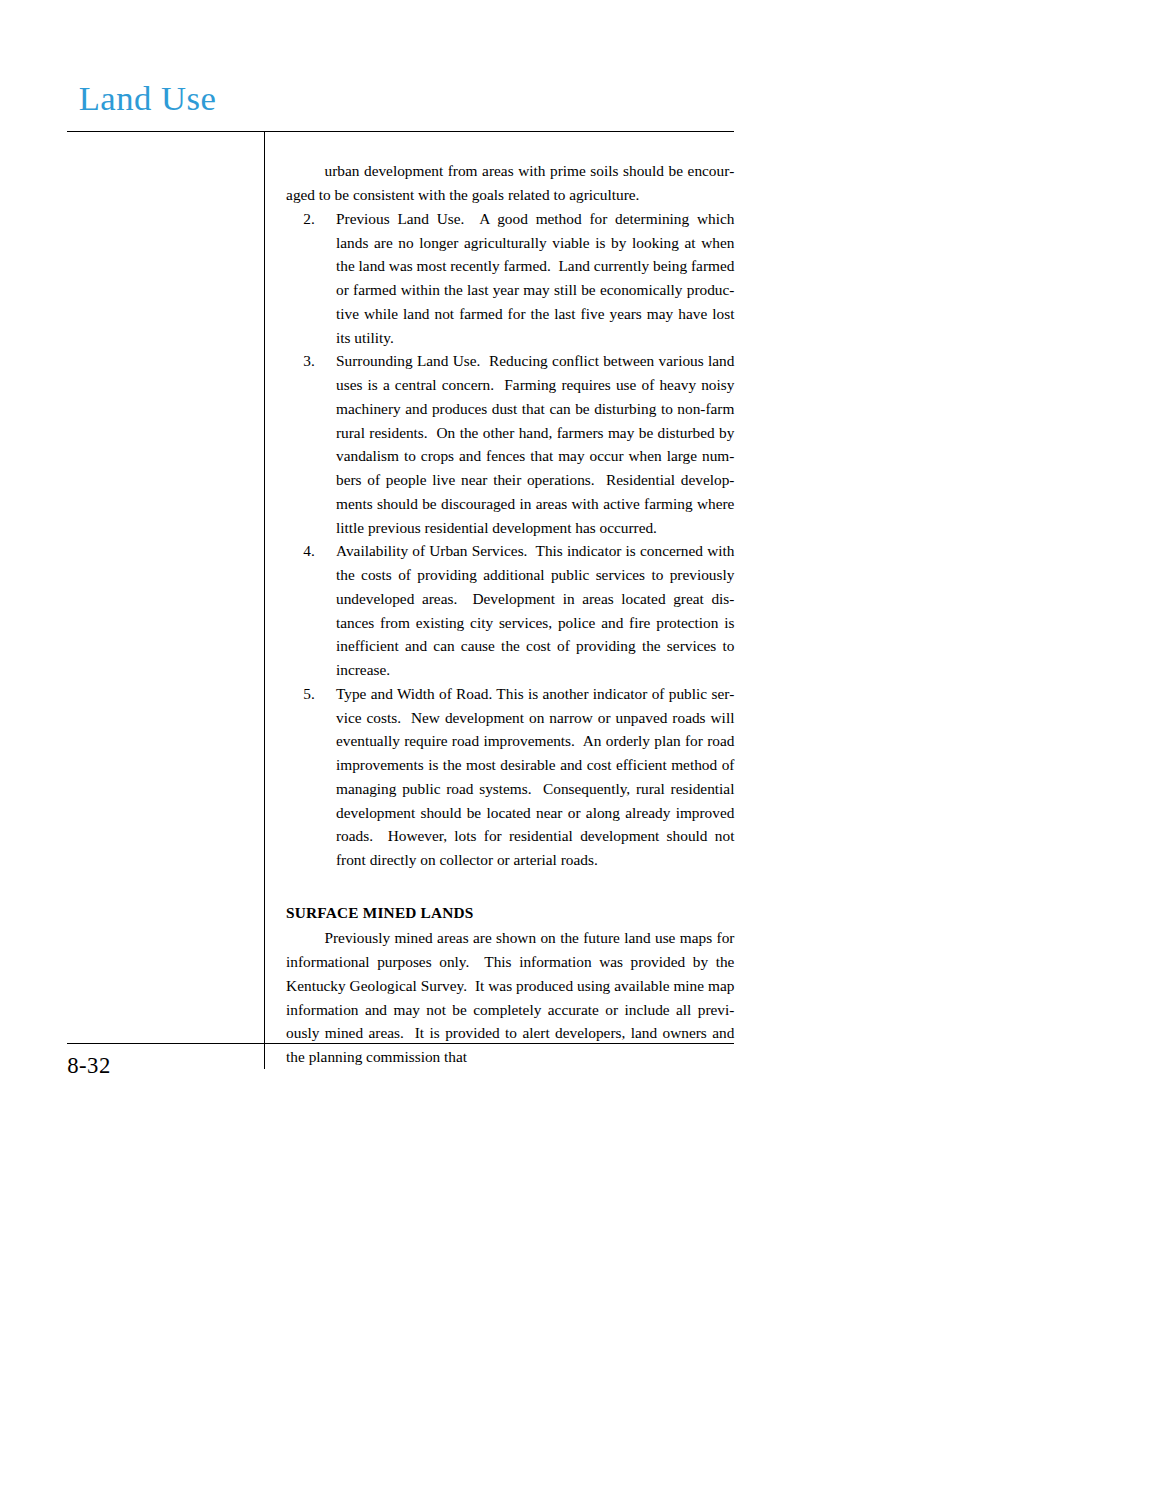Land Use
urban development from areas with prime soils should be encouraged to be consistent with the goals related to agriculture.
2. Previous Land Use. A good method for determining which lands are no longer agriculturally viable is by looking at when the land was most recently farmed. Land currently being farmed or farmed within the last year may still be economically productive while land not farmed for the last five years may have lost its utility.
3. Surrounding Land Use. Reducing conflict between various land uses is a central concern. Farming requires use of heavy noisy machinery and produces dust that can be disturbing to non-farm rural residents. On the other hand, farmers may be disturbed by vandalism to crops and fences that may occur when large numbers of people live near their operations. Residential developments should be discouraged in areas with active farming where little previous residential development has occurred.
4. Availability of Urban Services. This indicator is concerned with the costs of providing additional public services to previously undeveloped areas. Development in areas located great distances from existing city services, police and fire protection is inefficient and can cause the cost of providing the services to increase.
5. Type and Width of Road. This is another indicator of public service costs. New development on narrow or unpaved roads will eventually require road improvements. An orderly plan for road improvements is the most desirable and cost efficient method of managing public road systems. Consequently, rural residential development should be located near or along already improved roads. However, lots for residential development should not front directly on collector or arterial roads.
SURFACE MINED LANDS
Previously mined areas are shown on the future land use maps for informational purposes only. This information was provided by the Kentucky Geological Survey. It was produced using available mine map information and may not be completely accurate or include all previously mined areas. It is provided to alert developers, land owners and the planning commission that
8-32